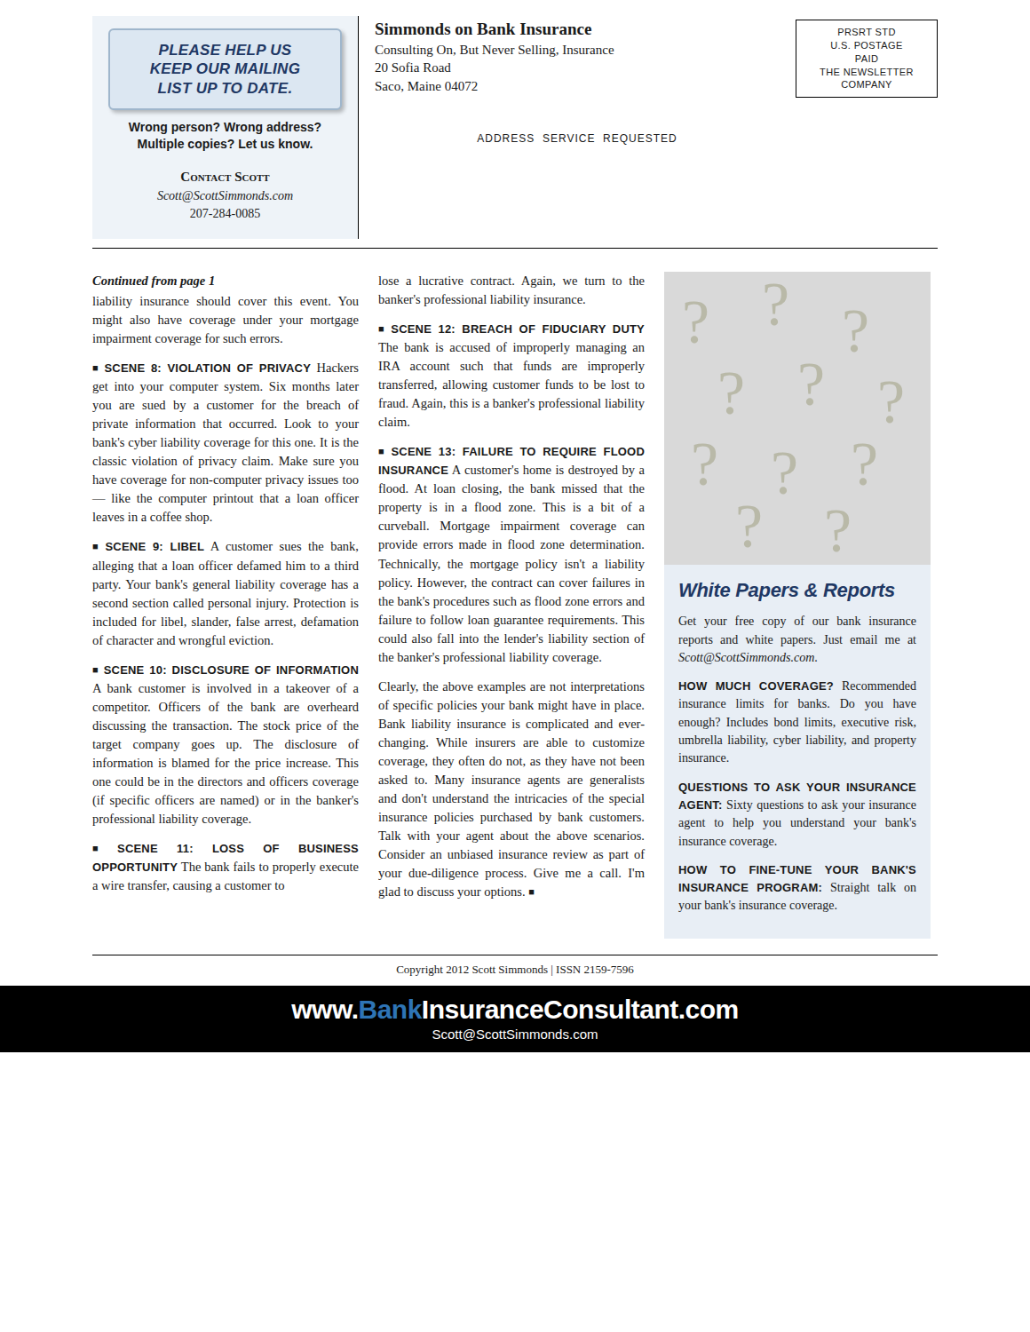PLEASE HELP US
KEEP OUR MAILING
LIST UP TO DATE.
Wrong person? Wrong address?
Multiple copies? Let us know.
Contact Scott
Scott@ScottSimmonds.com
207-284-0085
Simmonds on Bank Insurance
Consulting On, But Never Selling, Insurance
20 Sofia Road
Saco, Maine 04072
ADDRESS SERVICE REQUESTED
PRSRT STD
U.S. POSTAGE
PAID
THE NEWSLETTER
COMPANY
Continued from page 1
liability insurance should cover this event. You might also have coverage under your mortgage impairment coverage for such errors.
■SCENE 8: VIOLATION OF PRIVACY Hackers get into your computer system. Six months later you are sued by a customer for the breach of private information that occurred. Look to your bank's cyber liability coverage for this one. It is the classic violation of privacy claim. Make sure you have coverage for non-computer privacy issues too — like the computer printout that a loan officer leaves in a coffee shop.
■SCENE 9: LIBEL A customer sues the bank, alleging that a loan officer defamed him to a third party. Your bank's general liability coverage has a second section called personal injury. Protection is included for libel, slander, false arrest, defamation of character and wrongful eviction.
■SCENE 10: DISCLOSURE OF INFORMATION A bank customer is involved in a takeover of a competitor. Officers of the bank are overheard discussing the transaction. The stock price of the target company goes up. The disclosure of information is blamed for the price increase. This one could be in the directors and officers coverage (if specific officers are named) or in the banker's professional liability coverage.
■SCENE 11: LOSS OF BUSINESS OPPORTUNITY The bank fails to properly execute a wire transfer, causing a customer to
lose a lucrative contract. Again, we turn to the banker's professional liability insurance.
■SCENE 12: BREACH OF FIDUCIARY DUTY The bank is accused of improperly managing an IRA account such that funds are improperly transferred, allowing customer funds to be lost to fraud. Again, this is a banker's professional liability claim.
■SCENE 13: FAILURE TO REQUIRE FLOOD INSURANCE A customer's home is destroyed by a flood. At loan closing, the bank missed that the property is in a flood zone. This is a bit of a curveball. Mortgage impairment coverage can provide errors made in flood zone determination. Technically, the mortgage policy isn't a liability policy. However, the contract can cover failures in the bank's procedures such as flood zone errors and failure to follow loan guarantee requirements. This could also fall into the lender's liability section of the banker's professional liability coverage.
Clearly, the above examples are not interpretations of specific policies your bank might have in place. Bank liability insurance is complicated and ever-changing. While insurers are able to customize coverage, they often do not, as they have not been asked to. Many insurance agents are generalists and don't understand the intricacies of the special insurance policies purchased by bank customers. Talk with your agent about the above scenarios. Consider an unbiased insurance review as part of your due-diligence process. Give me a call. I'm glad to discuss your options. ■
White Papers & Reports
Get your free copy of our bank insurance reports and white papers. Just email me at Scott@ScottSimmonds.com.
HOW MUCH COVERAGE? Recommended insurance limits for banks. Do you have enough? Includes bond limits, executive risk, umbrella liability, cyber liability, and property insurance.
QUESTIONS TO ASK YOUR INSURANCE AGENT: Sixty questions to ask your insurance agent to help you understand your bank's insurance coverage.
HOW TO FINE-TUNE YOUR BANK'S INSURANCE PROGRAM: Straight talk on your bank's insurance coverage.
Copyright 2012 Scott Simmonds | ISSN 2159-7596
www.Bank InsuranceConsultant.com
Scott@ScottSimmonds.com